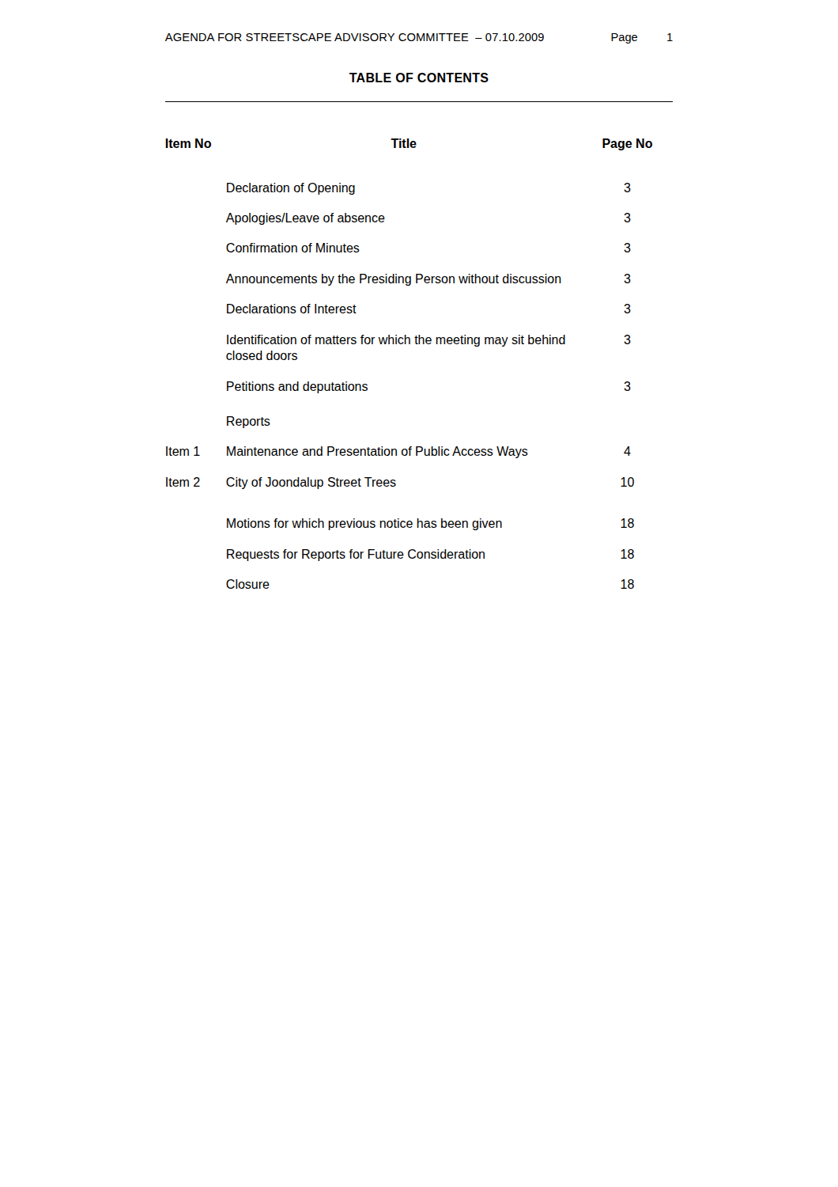Agenda for Streetscape Advisory Committee – 07.10.2009 Page 1
Table of Contents
| Item No | Title | Page No |
| --- | --- | --- |
| | Declaration of Opening | 3 |
| | Apologies/Leave of absence | 3 |
| | Confirmation of Minutes | 3 |
| | Announcements by the Presiding Person without discussion | 3 |
| | Declarations of Interest | 3 |
| | Identification of matters for which the meeting may sit behind closed doors | 3 |
| | Petitions and deputations | 3 |
| | Reports | |
| Item 1 | Maintenance and Presentation of Public Access Ways | 4 |
| Item 2 | City of Joondalup Street Trees | 10 |
| | Motions for which previous notice has been given | 18 |
| | Requests for Reports for Future Consideration | 18 |
| | Closure | 18 |